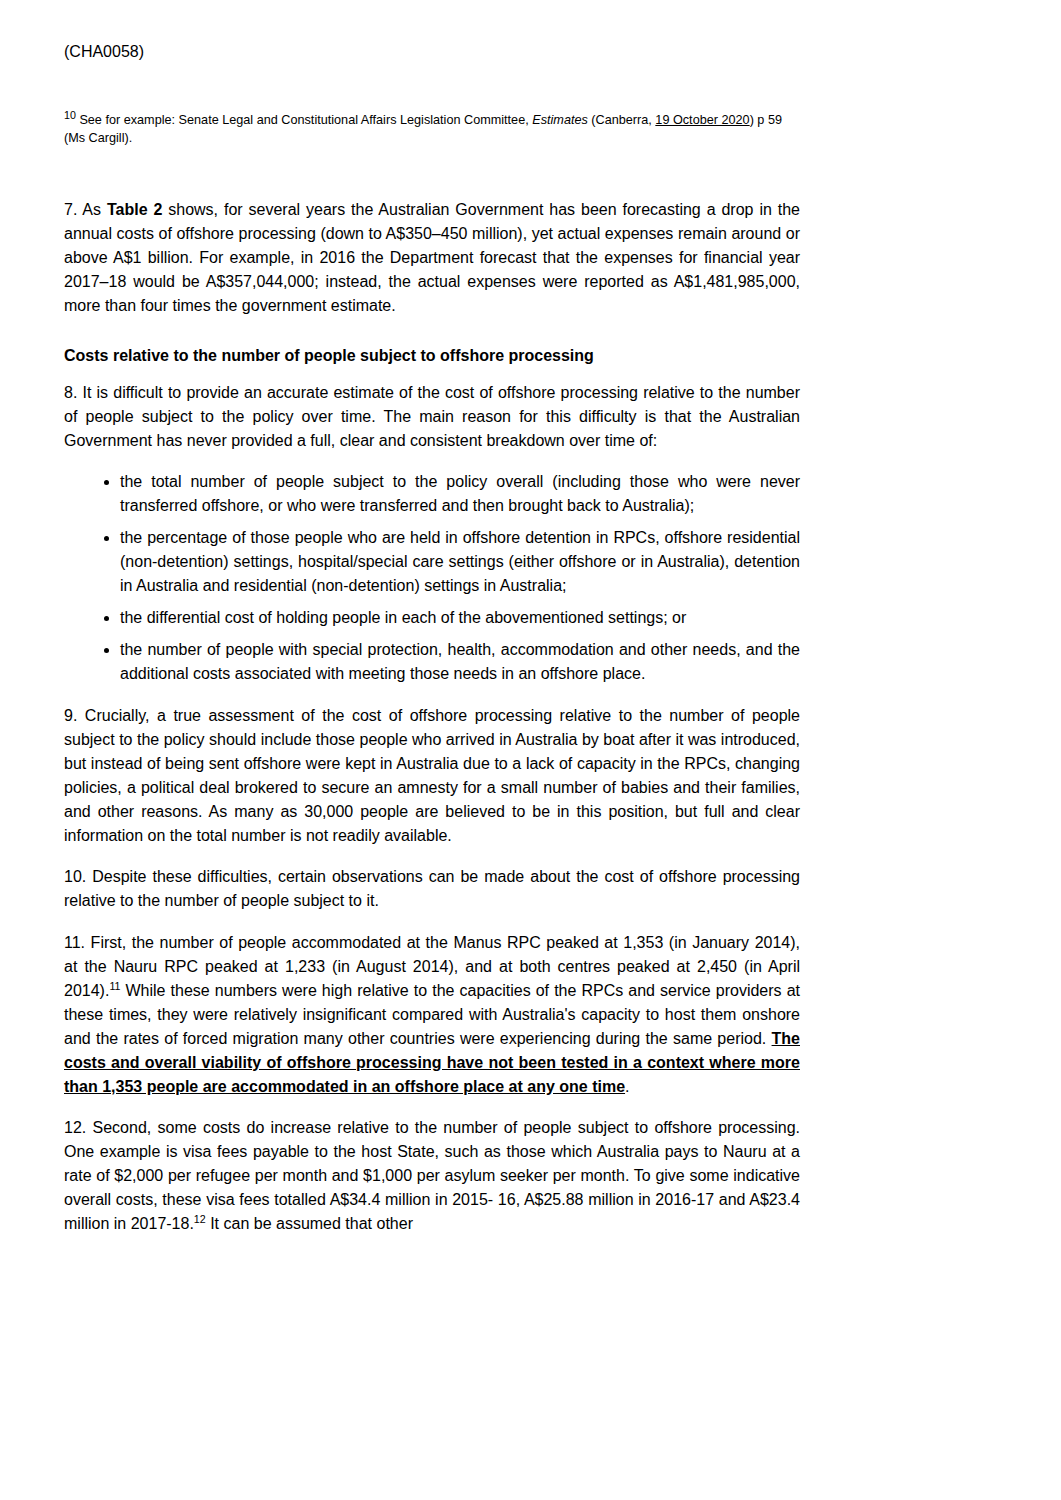(CHA0058)
10 See for example: Senate Legal and Constitutional Affairs Legislation Committee, Estimates (Canberra, 19 October 2020) p 59 (Ms Cargill).
7. As Table 2 shows, for several years the Australian Government has been forecasting a drop in the annual costs of offshore processing (down to A$350–450 million), yet actual expenses remain around or above A$1 billion. For example, in 2016 the Department forecast that the expenses for financial year 2017–18 would be A$357,044,000; instead, the actual expenses were reported as A$1,481,985,000, more than four times the government estimate.
Costs relative to the number of people subject to offshore processing
8. It is difficult to provide an accurate estimate of the cost of offshore processing relative to the number of people subject to the policy over time. The main reason for this difficulty is that the Australian Government has never provided a full, clear and consistent breakdown over time of:
the total number of people subject to the policy overall (including those who were never transferred offshore, or who were transferred and then brought back to Australia);
the percentage of those people who are held in offshore detention in RPCs, offshore residential (non-detention) settings, hospital/special care settings (either offshore or in Australia), detention in Australia and residential (non-detention) settings in Australia;
the differential cost of holding people in each of the abovementioned settings; or
the number of people with special protection, health, accommodation and other needs, and the additional costs associated with meeting those needs in an offshore place.
9. Crucially, a true assessment of the cost of offshore processing relative to the number of people subject to the policy should include those people who arrived in Australia by boat after it was introduced, but instead of being sent offshore were kept in Australia due to a lack of capacity in the RPCs, changing policies, a political deal brokered to secure an amnesty for a small number of babies and their families, and other reasons. As many as 30,000 people are believed to be in this position, but full and clear information on the total number is not readily available.
10. Despite these difficulties, certain observations can be made about the cost of offshore processing relative to the number of people subject to it.
11. First, the number of people accommodated at the Manus RPC peaked at 1,353 (in January 2014), at the Nauru RPC peaked at 1,233 (in August 2014), and at both centres peaked at 2,450 (in April 2014).11 While these numbers were high relative to the capacities of the RPCs and service providers at these times, they were relatively insignificant compared with Australia's capacity to host them onshore and the rates of forced migration many other countries were experiencing during the same period. The costs and overall viability of offshore processing have not been tested in a context where more than 1,353 people are accommodated in an offshore place at any one time.
12. Second, some costs do increase relative to the number of people subject to offshore processing. One example is visa fees payable to the host State, such as those which Australia pays to Nauru at a rate of $2,000 per refugee per month and $1,000 per asylum seeker per month. To give some indicative overall costs, these visa fees totalled A$34.4 million in 2015- 16, A$25.88 million in 2016-17 and A$23.4 million in 2017-18.12 It can be assumed that other